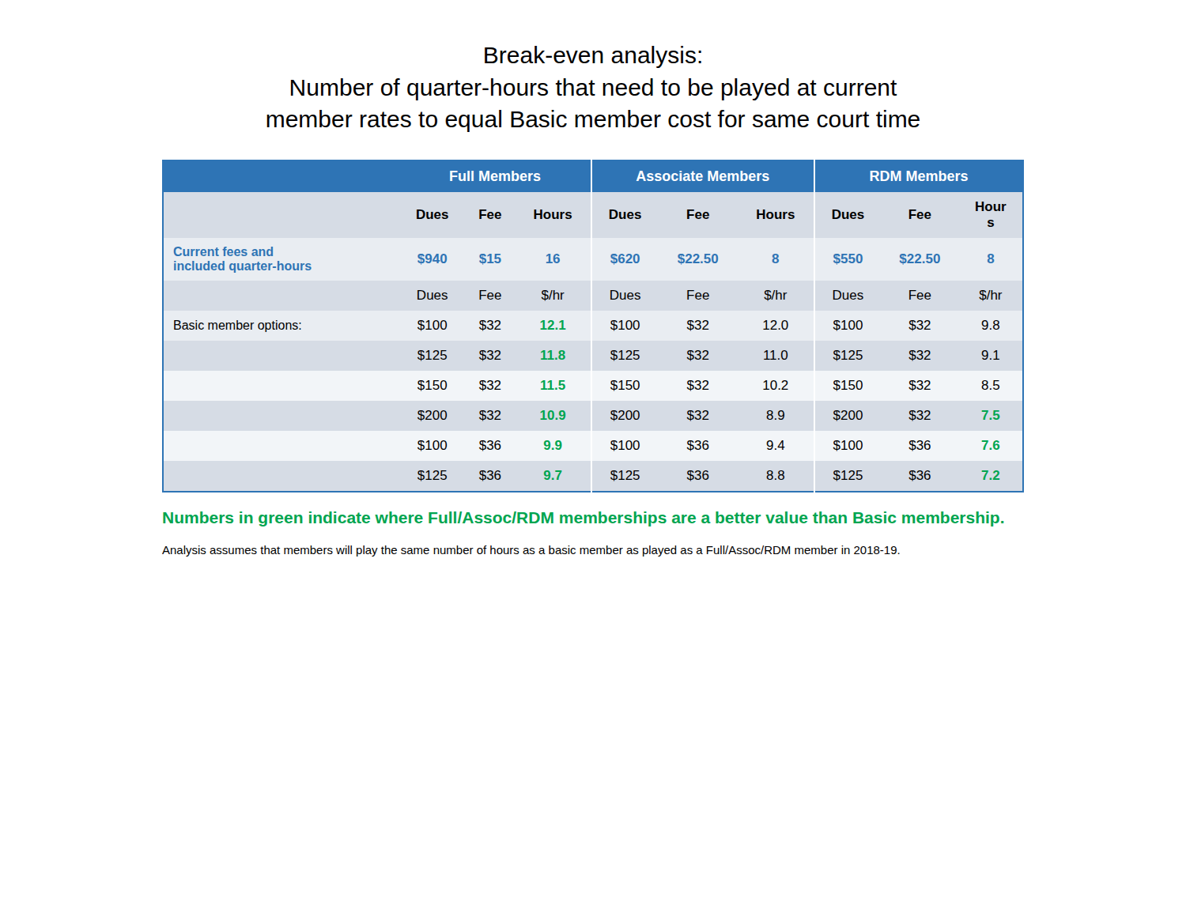Break-even analysis:
Number of quarter-hours that need to be played at current
member rates to equal Basic member cost for same court time
| | Full Members | Associate Members | RDM Members |
| --- | --- | --- | --- |
| | Dues | Fee | Hours | Dues | Fee | Hours | Dues | Fee | Hour s |
| Current fees and included quarter-hours | $940 | $15 | 16 | $620 | $22.50 | 8 | $550 | $22.50 | 8 |
| | Dues | Fee | $/hr | Dues | Fee | $/hr | Dues | Fee | $/hr |
| Basic member options: | $100 | $32 | 12.1 | $100 | $32 | 12.0 | $100 | $32 | 9.8 |
| | $125 | $32 | 11.8 | $125 | $32 | 11.0 | $125 | $32 | 9.1 |
| | $150 | $32 | 11.5 | $150 | $32 | 10.2 | $150 | $32 | 8.5 |
| | $200 | $32 | 10.9 | $200 | $32 | 8.9 | $200 | $32 | 7.5 |
| | $100 | $36 | 9.9 | $100 | $36 | 9.4 | $100 | $36 | 7.6 |
| | $125 | $36 | 9.7 | $125 | $36 | 8.8 | $125 | $36 | 7.2 |
Numbers in green indicate where Full/Assoc/RDM memberships are a better value than Basic membership.
Analysis assumes that members will play the same number of hours as a basic member as played as a Full/Assoc/RDM member in 2018-19.